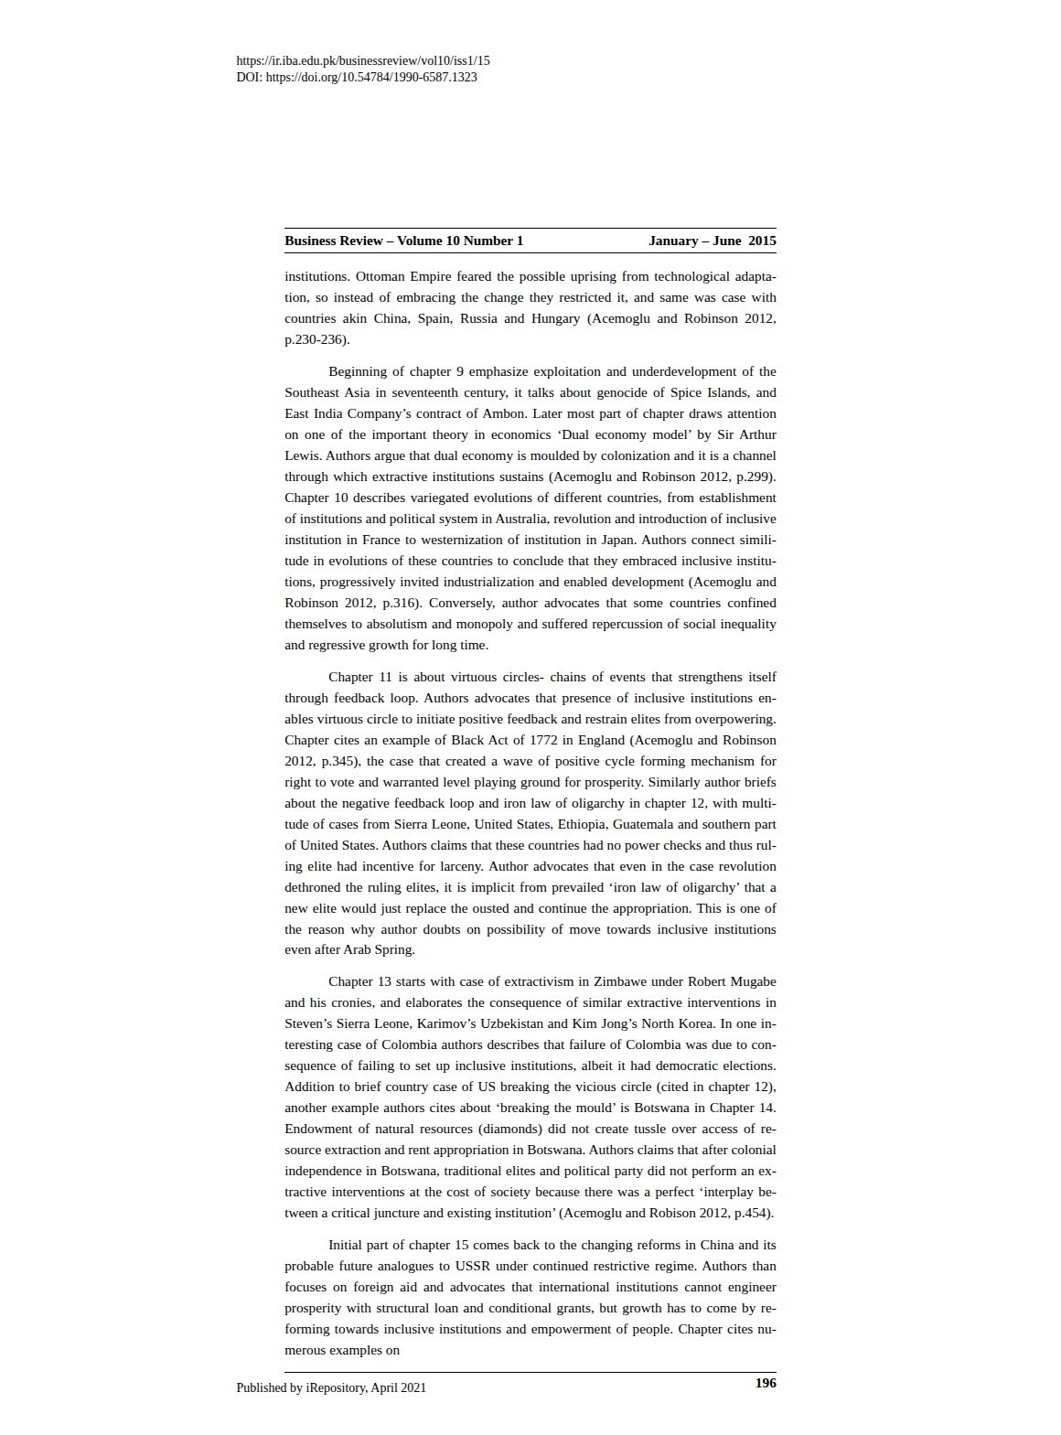https://ir.iba.edu.pk/businessreview/vol10/iss1/15
DOI: https://doi.org/10.54784/1990-6587.1323
Business Review – Volume 10 Number 1 January – June 2015
institutions. Ottoman Empire feared the possible uprising from technological adaptation, so instead of embracing the change they restricted it, and same was case with countries akin China, Spain, Russia and Hungary (Acemoglu and Robinson 2012, p.230-236).
Beginning of chapter 9 emphasize exploitation and underdevelopment of the Southeast Asia in seventeenth century, it talks about genocide of Spice Islands, and East India Company’s contract of Ambon. Later most part of chapter draws attention on one of the important theory in economics ‘Dual economy model’ by Sir Arthur Lewis. Authors argue that dual economy is moulded by colonization and it is a channel through which extractive institutions sustains (Acemoglu and Robinson 2012, p.299). Chapter 10 describes variegated evolutions of different countries, from establishment of institutions and political system in Australia, revolution and introduction of inclusive institution in France to westernization of institution in Japan. Authors connect similitude in evolutions of these countries to conclude that they embraced inclusive institutions, progressively invited industrialization and enabled development (Acemoglu and Robinson 2012, p.316). Conversely, author advocates that some countries confined themselves to absolutism and monopoly and suffered repercussion of social inequality and regressive growth for long time.
Chapter 11 is about virtuous circles- chains of events that strengthens itself through feedback loop. Authors advocates that presence of inclusive institutions enables virtuous circle to initiate positive feedback and restrain elites from overpowering. Chapter cites an example of Black Act of 1772 in England (Acemoglu and Robinson 2012, p.345), the case that created a wave of positive cycle forming mechanism for right to vote and warranted level playing ground for prosperity. Similarly author briefs about the negative feedback loop and iron law of oligarchy in chapter 12, with multitude of cases from Sierra Leone, United States, Ethiopia, Guatemala and southern part of United States. Authors claims that these countries had no power checks and thus ruling elite had incentive for larceny. Author advocates that even in the case revolution dethroned the ruling elites, it is implicit from prevailed ‘iron law of oligarchy’ that a new elite would just replace the ousted and continue the appropriation. This is one of the reason why author doubts on possibility of move towards inclusive institutions even after Arab Spring.
Chapter 13 starts with case of extractivism in Zimbawe under Robert Mugabe and his cronies, and elaborates the consequence of similar extractive interventions in Steven’s Sierra Leone, Karimov’s Uzbekistan and Kim Jong’s North Korea. In one interesting case of Colombia authors describes that failure of Colombia was due to consequence of failing to set up inclusive institutions, albeit it had democratic elections. Addition to brief country case of US breaking the vicious circle (cited in chapter 12), another example authors cites about ‘breaking the mould’ is Botswana in Chapter 14. Endowment of natural resources (diamonds) did not create tussle over access of resource extraction and rent appropriation in Botswana. Authors claims that after colonial independence in Botswana, traditional elites and political party did not perform an extractive interventions at the cost of society because there was a perfect ‘interplay between a critical juncture and existing institution’ (Acemoglu and Robison 2012, p.454).
Initial part of chapter 15 comes back to the changing reforms in China and its probable future analogues to USSR under continued restrictive regime. Authors than focuses on foreign aid and advocates that international institutions cannot engineer prosperity with structural loan and conditional grants, but growth has to come by reforming towards inclusive institutions and empowerment of people. Chapter cites numerous examples on
196
Published by iRepository, April 2021